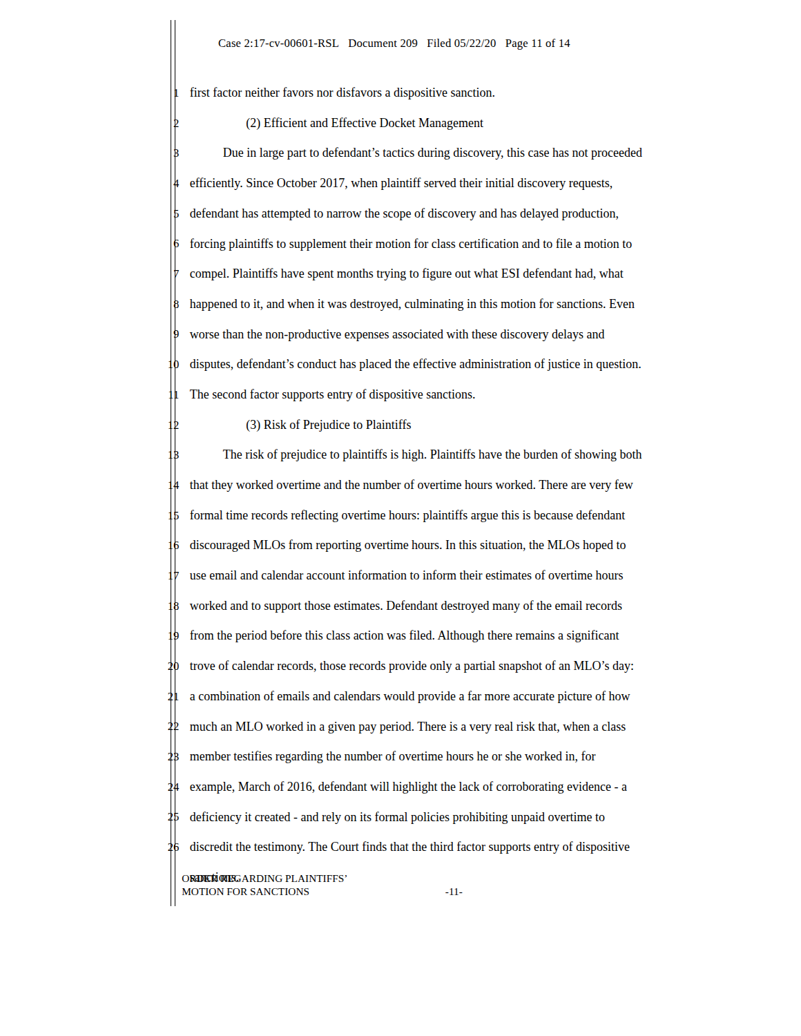Case 2:17-cv-00601-RSL Document 209 Filed 05/22/20 Page 11 of 14
1
2
3
4
5
6
7
8
9
10
11
12
13
14
15
16
17
18
19
20
21
22
23
24
25
26
first factor neither favors nor disfavors a dispositive sanction.
(2) Efficient and Effective Docket Management
Due in large part to defendant’s tactics during discovery, this case has not proceeded efficiently. Since October 2017, when plaintiff served their initial discovery requests, defendant has attempted to narrow the scope of discovery and has delayed production, forcing plaintiffs to supplement their motion for class certification and to file a motion to compel. Plaintiffs have spent months trying to figure out what ESI defendant had, what happened to it, and when it was destroyed, culminating in this motion for sanctions. Even worse than the non-productive expenses associated with these discovery delays and disputes, defendant’s conduct has placed the effective administration of justice in question. The second factor supports entry of dispositive sanctions.
(3) Risk of Prejudice to Plaintiffs
The risk of prejudice to plaintiffs is high. Plaintiffs have the burden of showing both that they worked overtime and the number of overtime hours worked. There are very few formal time records reflecting overtime hours: plaintiffs argue this is because defendant discouraged MLOs from reporting overtime hours. In this situation, the MLOs hoped to use email and calendar account information to inform their estimates of overtime hours worked and to support those estimates. Defendant destroyed many of the email records from the period before this class action was filed. Although there remains a significant trove of calendar records, those records provide only a partial snapshot of an MLO’s day: a combination of emails and calendars would provide a far more accurate picture of how much an MLO worked in a given pay period. There is a very real risk that, when a class member testifies regarding the number of overtime hours he or she worked in, for example, March of 2016, defendant will highlight the lack of corroborating evidence - a deficiency it created - and rely on its formal policies prohibiting unpaid overtime to discredit the testimony. The Court finds that the third factor supports entry of dispositive sanctions.
ORDER REGARDING PLAINTIFFS’
MOTION FOR SANCTIONS-11-